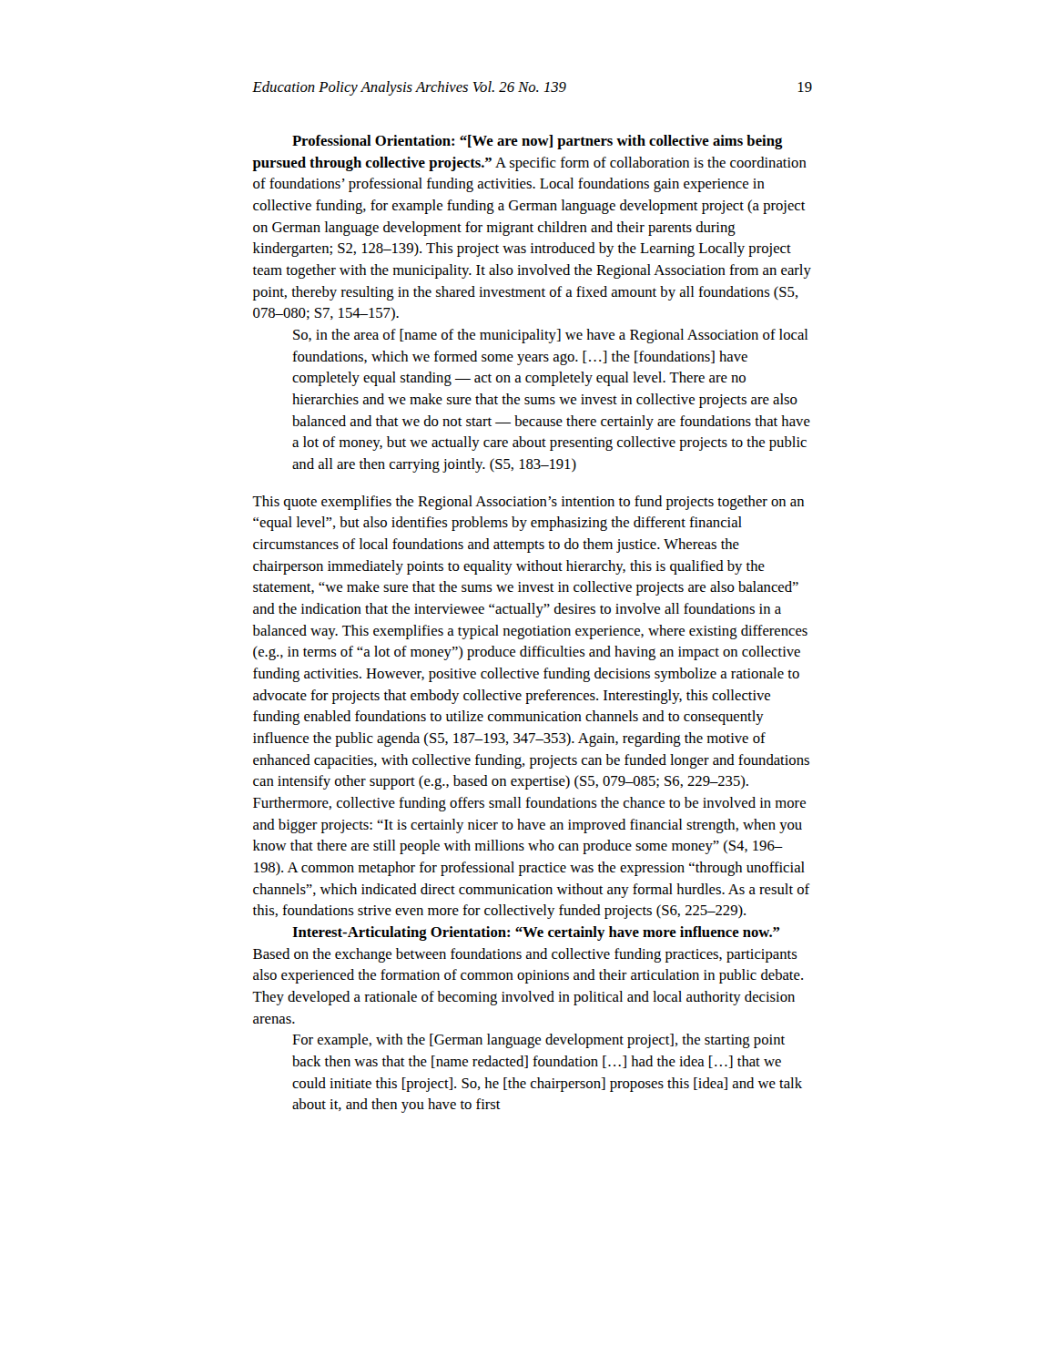Education Policy Analysis Archives Vol. 26 No. 139 19
Professional Orientation: “[We are now] partners with collective aims being pursued through collective projects.” A specific form of collaboration is the coordination of foundations’ professional funding activities. Local foundations gain experience in collective funding, for example funding a German language development project (a project on German language development for migrant children and their parents during kindergarten; S2, 128–139). This project was introduced by the Learning Locally project team together with the municipality. It also involved the Regional Association from an early point, thereby resulting in the shared investment of a fixed amount by all foundations (S5, 078–080; S7, 154–157).
So, in the area of [name of the municipality] we have a Regional Association of local foundations, which we formed some years ago. […] the [foundations] have completely equal standing — act on a completely equal level. There are no hierarchies and we make sure that the sums we invest in collective projects are also balanced and that we do not start — because there certainly are foundations that have a lot of money, but we actually care about presenting collective projects to the public and all are then carrying jointly. (S5, 183–191)
This quote exemplifies the Regional Association’s intention to fund projects together on an “equal level”, but also identifies problems by emphasizing the different financial circumstances of local foundations and attempts to do them justice. Whereas the chairperson immediately points to equality without hierarchy, this is qualified by the statement, “we make sure that the sums we invest in collective projects are also balanced” and the indication that the interviewee “actually” desires to involve all foundations in a balanced way. This exemplifies a typical negotiation experience, where existing differences (e.g., in terms of “a lot of money”) produce difficulties and having an impact on collective funding activities. However, positive collective funding decisions symbolize a rationale to advocate for projects that embody collective preferences. Interestingly, this collective funding enabled foundations to utilize communication channels and to consequently influence the public agenda (S5, 187–193, 347–353). Again, regarding the motive of enhanced capacities, with collective funding, projects can be funded longer and foundations can intensify other support (e.g., based on expertise) (S5, 079–085; S6, 229–235). Furthermore, collective funding offers small foundations the chance to be involved in more and bigger projects: “It is certainly nicer to have an improved financial strength, when you know that there are still people with millions who can produce some money” (S4, 196–198). A common metaphor for professional practice was the expression “through unofficial channels”, which indicated direct communication without any formal hurdles. As a result of this, foundations strive even more for collectively funded projects (S6, 225–229).
Interest-Articulating Orientation: “We certainly have more influence now.” Based on the exchange between foundations and collective funding practices, participants also experienced the formation of common opinions and their articulation in public debate. They developed a rationale of becoming involved in political and local authority decision arenas.
For example, with the [German language development project], the starting point back then was that the [name redacted] foundation […] had the idea […] that we could initiate this [project]. So, he [the chairperson] proposes this [idea] and we talk about it, and then you have to first